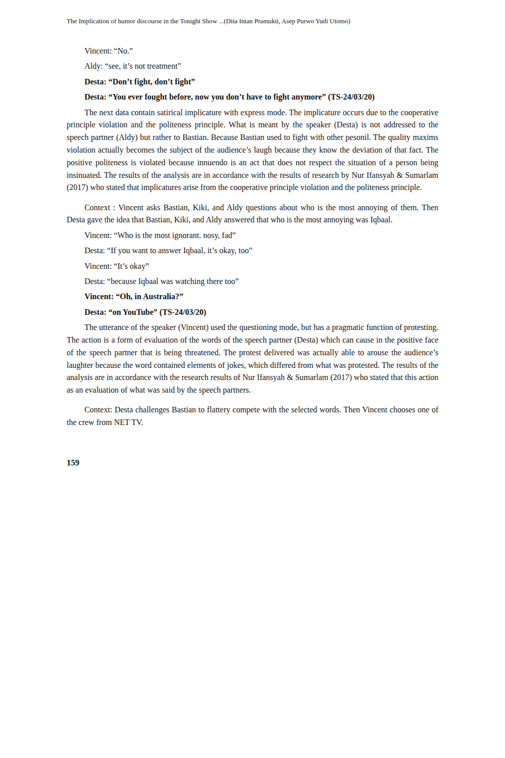The Implication of humor discourse in the Tonight Show ...(Dita Intan Pramukti, Asep Purwo Yudi Utomo)
Vincent: “No.”
Aldy: “see, it’s not treatment”
Desta: “Don’t fight, don’t fight”
Desta: “You ever fought before, now you don’t have to fight anymore” (TS-24/03/20)
The next data contain satirical implicature with express mode. The implicature occurs due to the cooperative principle violation and the politeness principle. What is meant by the speaker (Desta) is not addressed to the speech partner (Aldy) but rather to Bastian. Because Bastian used to fight with other pesonil. The quality maxims violation actually becomes the subject of the audience’s laugh because they know the deviation of that fact. The positive politeness is violated because innuendo is an act that does not respect the situation of a person being insinuated. The results of the analysis are in accordance with the results of research by Nur Ifansyah & Sumarlam (2017) who stated that implicatures arise from the cooperative principle violation and the politeness principle.
Context : Vincent asks Bastian, Kiki, and Aldy questions about who is the most annoying of them. Then Desta gave the idea that Bastian, Kiki, and Aldy answered that who is the most annoying was Iqbaal.
Vincent: “Who is the most ignorant. nosy, fad”
Desta: “If you want to answer Iqbaal, it’s okay, too”
Vincent: “It’s okay”
Desta: “because Iqbaal was watching there too”
Vincent: “Oh, in Australia?”
Desta: “on YouTube” (TS-24/03/20)
The utterance of the speaker (Vincent) used the questioning mode, but has a pragmatic function of protesting. The action is a form of evaluation of the words of the speech partner (Desta) which can cause in the positive face of the speech partner that is being threatened. The protest delivered was actually able to arouse the audience’s laughter because the word contained elements of jokes, which differed from what was protested. The results of the analysis are in accordance with the research results of Nur Ifansyah & Sumarlam (2017) who stated that this action as an evaluation of what was said by the speech partners.
Context: Desta challenges Bastian to flattery compete with the selected words. Then Vincent chooses one of the crew from NET TV.
159